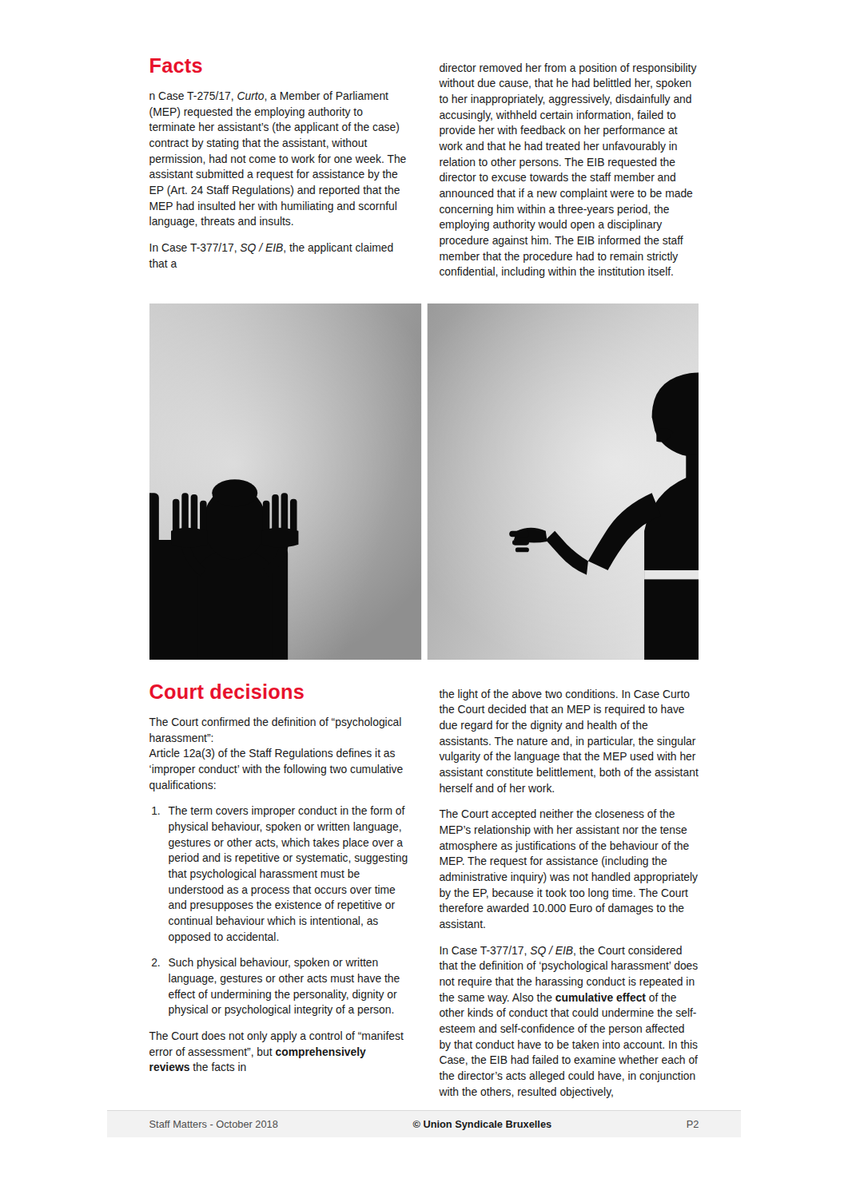Facts
n Case T-275/17, Curto, a Member of Parliament (MEP) requested the employing authority to terminate her assistant’s (the applicant of the case) contract by stating that the assistant, without permission, had not come to work for one week. The assistant submitted a request for assistance by the EP (Art. 24 Staff Regulations) and reported that the MEP had insulted her with humiliating and scornful language, threats and insults.
In Case T-377/17, SQ / EIB, the applicant claimed that a
director removed her from a position of responsibility without due cause, that he had belittled her, spoken to her inappropriately, aggressively, disdainfully and accusingly, withheld certain information, failed to provide her with feedback on her performance at work and that he had treated her unfavourably in relation to other persons. The EIB requested the director to excuse towards the staff member and announced that if a new complaint were to be made concerning him within a three-years period, the employing authority would open a disciplinary procedure against him. The EIB informed the staff member that the procedure had to remain strictly confidential, including within the institution itself.
Court decisions
The Court confirmed the definition of “psychological harassment”:
Article 12a(3) of the Staff Regulations defines it as ‘improper conduct’ with the following two cumulative qualifications:
The term covers improper conduct in the form of physical behaviour, spoken or written language, gestures or other acts, which takes place over a period and is repetitive or systematic, suggesting that psychological harassment must be understood as a process that occurs over time and presupposes the existence of repetitive or continual behaviour which is intentional, as opposed to accidental.
Such physical behaviour, spoken or written language, gestures or other acts must have the effect of undermining the personality, dignity or physical or psychological integrity of a person.
The Court does not only apply a control of “manifest error of assessment”, but comprehensively reviews the facts in
the light of the above two conditions. In Case Curto the Court decided that an MEP is required to have due regard for the dignity and health of the assistants. The nature and, in particular, the singular vulgarity of the language that the MEP used with her assistant constitute belittlement, both of the assistant herself and of her work.
The Court accepted neither the closeness of the MEP’s relationship with her assistant nor the tense atmosphere as justifications of the behaviour of the MEP. The request for assistance (including the administrative inquiry) was not handled appropriately by the EP, because it took too long time. The Court therefore awarded 10.000 Euro of damages to the assistant.
In Case T-377/17, SQ / EIB, the Court considered that the definition of ‘psychological harassment’ does not require that the harassing conduct is repeated in the same way. Also the cumulative effect of the other kinds of conduct that could undermine the self-esteem and self-confidence of the person affected by that conduct have to be taken into account. In this Case, the EIB had failed to examine whether each of the director’s acts alleged could have, in conjunction with the others, resulted objectively,
Staff Matters - October 2018
© Union Syndicale Bruxelles
P2